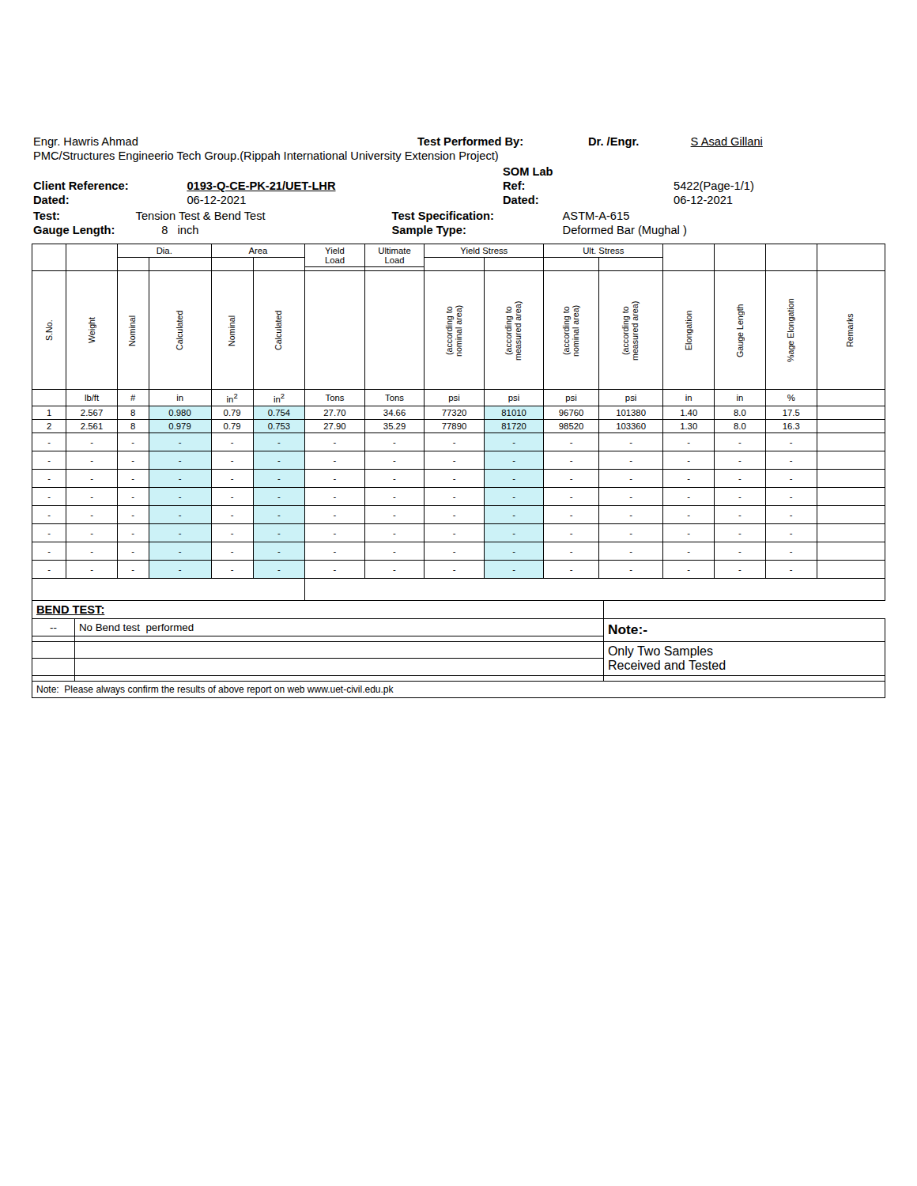| Engr. Hawris Ahmad | Test Performed By: | Dr. /Engr. | S Asad Gillani |
| PMC/Structures Engineerio Tech Group.(Rippah International University Extension Project) |
| | | SOM Lab | |
| Client Reference: | 0193-Q-CE-PK-21/UET-LHR | Ref: | 5422(Page-1/1) |
| Dated: | 06-12-2021 | Dated: | 06-12-2021 |
| Test: | Tension Test & Bend Test | Test Specification: | ASTM-A-615 |
| Gauge Length: | 8 inch | Sample Type: | Deformed Bar (Mughal ) |
| | | Dia. | Area | Yield Load | Ultimate Load | Yield Stress | Ult. Stress | | | | |
| S.No. | Weight | Nominal | Calculated | Nominal | Calculated | | | (according to nominal area) | (according to measured area) | (according to nominal area) | (according to measured area) | Elongation | Gauge Length | %age Elongation | Remarks |
| | lb/ft | # | in | in 2 | in 2 | Tons | Tons | psi | psi | psi | psi | in | in | % | |
| 1 | 2.567 | 8 | 0.980 | 0.79 | 0.754 | 27.70 | 34.66 | 77320 | 81010 | 96760 | 101380 | 1.40 | 8.0 | 17.5 | |
| 2 | 2.561 | 8 | 0.979 | 0.79 | 0.753 | 27.90 | 35.29 | 77890 | 81720 | 98520 | 103360 | 1.30 | 8.0 | 16.3 | |
| - | - | - | - | - | - | - | - | - | - | - | - | - | - | - | |
| - | - | - | - | - | - | - | - | - | - | - | - | - | - | - | |
| - | - | - | - | - | - | - | - | - | - | - | - | - | - | - | |
| - | - | - | - | - | - | - | - | - | - | - | - | - | - | - | |
| - | - | - | - | - | - | - | - | - | - | - | - | - | - | - | |
| - | - | - | - | - | - | - | - | - | - | - | - | - | - | - | |
| - | - | - | - | - | - | - | - | - | - | - | - | - | - | - | |
| - | - | - | - | - | - | - | - | - | - | - | - | - | - | - | |
| BEND TEST: |
| -- | No Bend test performed | Note:- |
| | | Only Two Samples Received and Tested |
| Note: Please always confirm the results of above report on web www.uet-civil.edu.pk |